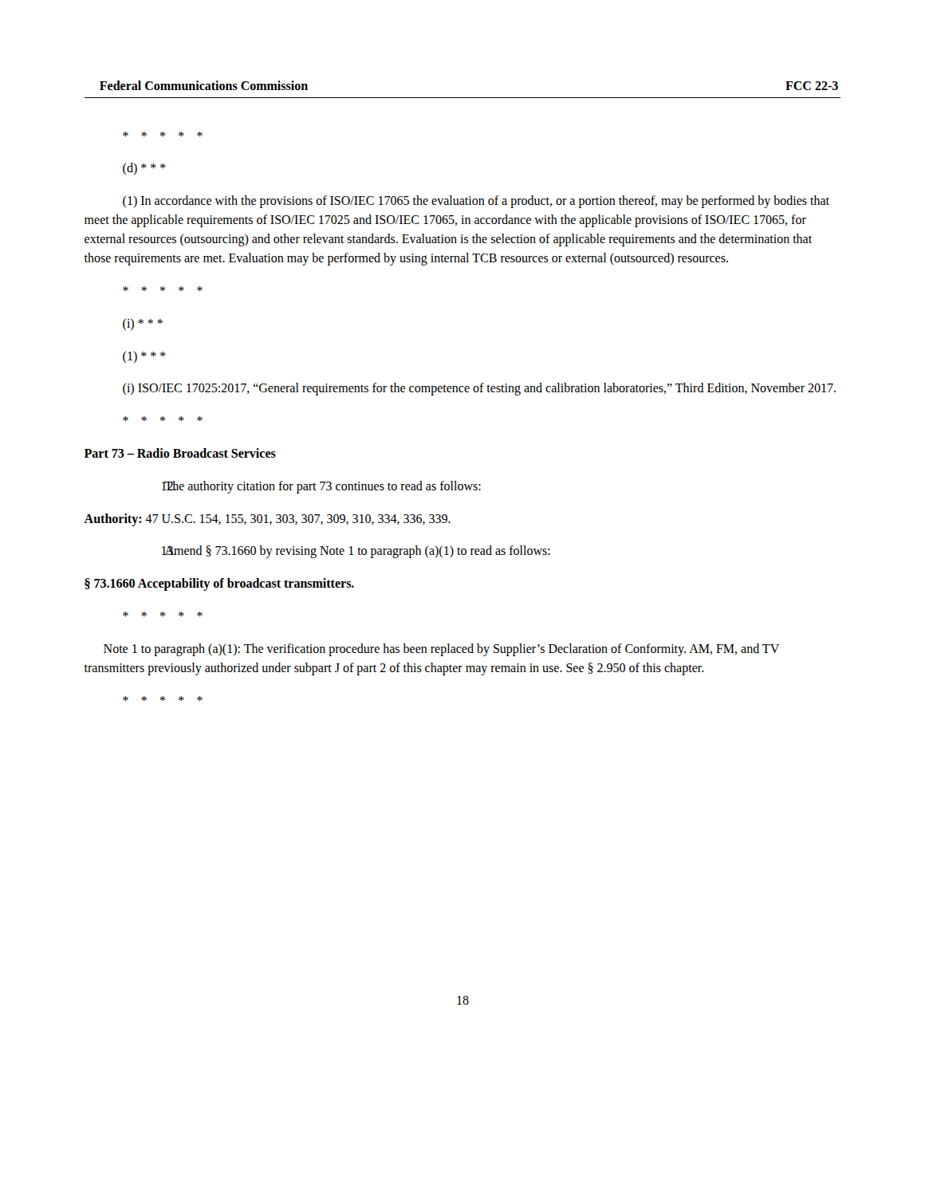Federal Communications Commission FCC 22-3
* * * * *
(d) * * *
(1) In accordance with the provisions of ISO/IEC 17065 the evaluation of a product, or a portion thereof, may be performed by bodies that meet the applicable requirements of ISO/IEC 17025 and ISO/IEC 17065, in accordance with the applicable provisions of ISO/IEC 17065, for external resources (outsourcing) and other relevant standards. Evaluation is the selection of applicable requirements and the determination that those requirements are met. Evaluation may be performed by using internal TCB resources or external (outsourced) resources.
* * * * *
(i) * * *
(1) * * *
(i) ISO/IEC 17025:2017, “General requirements for the competence of testing and calibration laboratories,” Third Edition, November 2017.
* * * * *
Part 73 – Radio Broadcast Services
12. The authority citation for part 73 continues to read as follows:
Authority: 47 U.S.C. 154, 155, 301, 303, 307, 309, 310, 334, 336, 339.
13. Amend § 73.1660 by revising Note 1 to paragraph (a)(1) to read as follows:
§ 73.1660 Acceptability of broadcast transmitters.
* * * * *
Note 1 to paragraph (a)(1): The verification procedure has been replaced by Supplier’s Declaration of Conformity. AM, FM, and TV transmitters previously authorized under subpart J of part 2 of this chapter may remain in use. See § 2.950 of this chapter.
* * * * *
18